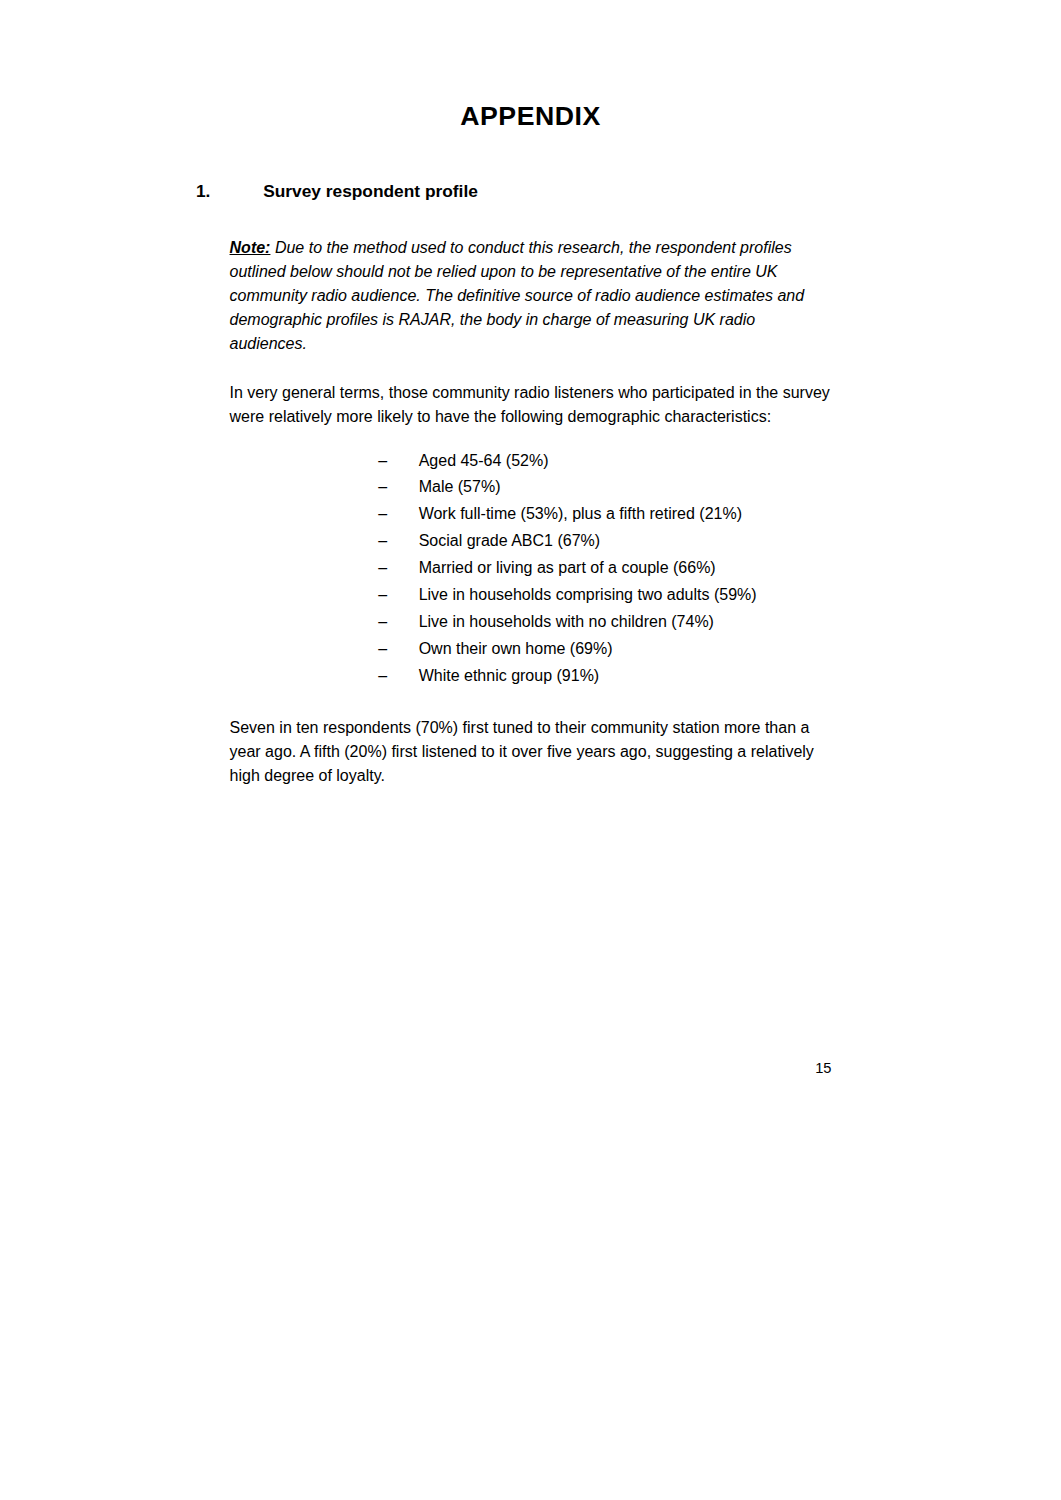APPENDIX
1. Survey respondent profile
Note: Due to the method used to conduct this research, the respondent profiles outlined below should not be relied upon to be representative of the entire UK community radio audience. The definitive source of radio audience estimates and demographic profiles is RAJAR, the body in charge of measuring UK radio audiences.
In very general terms, those community radio listeners who participated in the survey were relatively more likely to have the following demographic characteristics:
Aged 45-64 (52%)
Male (57%)
Work full-time (53%), plus a fifth retired (21%)
Social grade ABC1 (67%)
Married or living as part of a couple (66%)
Live in households comprising two adults (59%)
Live in households with no children (74%)
Own their own home (69%)
White ethnic group (91%)
Seven in ten respondents (70%) first tuned to their community station more than a year ago. A fifth (20%) first listened to it over five years ago, suggesting a relatively high degree of loyalty.
15